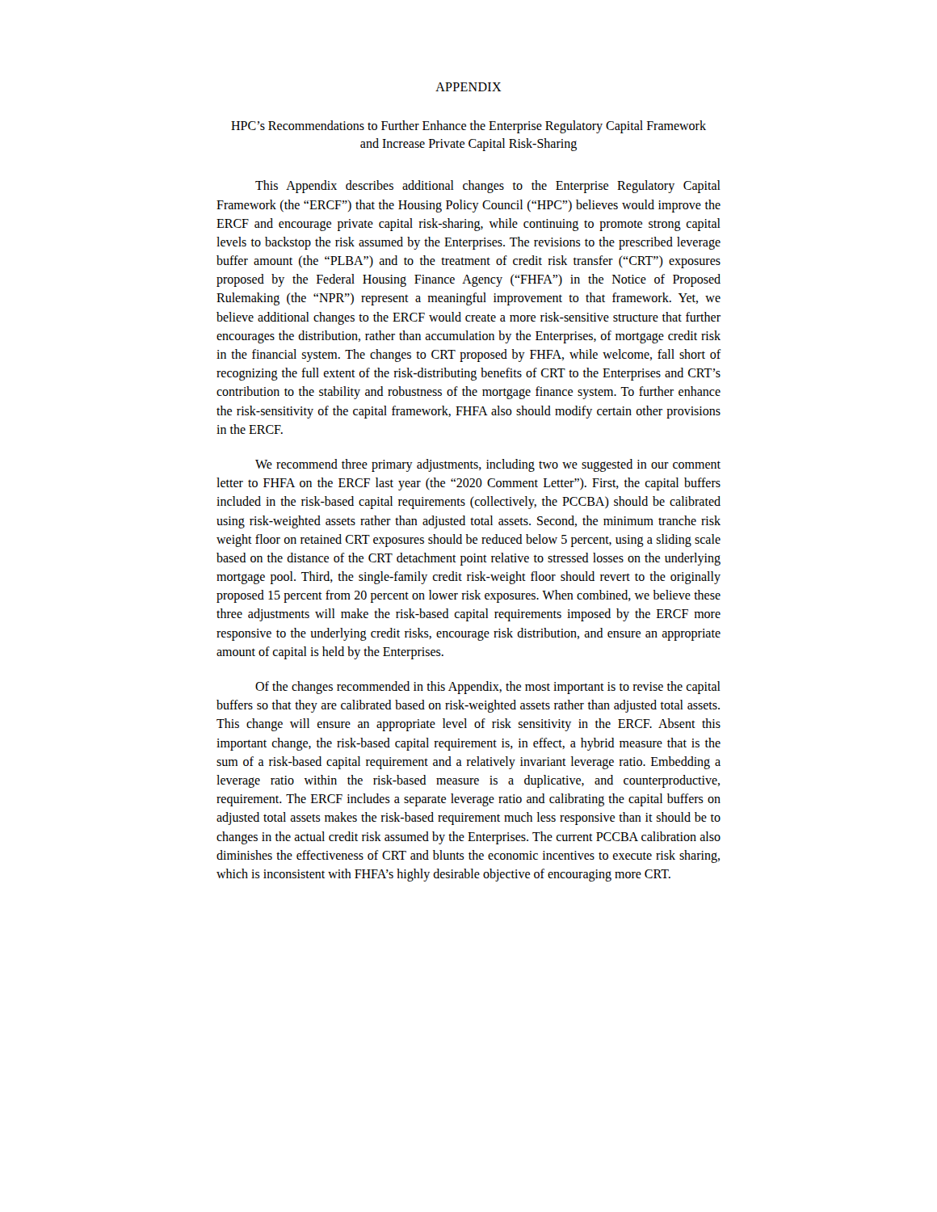APPENDIX
HPC’s Recommendations to Further Enhance the Enterprise Regulatory Capital Framework
and Increase Private Capital Risk-Sharing
This Appendix describes additional changes to the Enterprise Regulatory Capital Framework (the “ERCF”) that the Housing Policy Council (“HPC”) believes would improve the ERCF and encourage private capital risk-sharing, while continuing to promote strong capital levels to backstop the risk assumed by the Enterprises. The revisions to the prescribed leverage buffer amount (the “PLBA”) and to the treatment of credit risk transfer (“CRT”) exposures proposed by the Federal Housing Finance Agency (“FHFA”) in the Notice of Proposed Rulemaking (the “NPR”) represent a meaningful improvement to that framework. Yet, we believe additional changes to the ERCF would create a more risk-sensitive structure that further encourages the distribution, rather than accumulation by the Enterprises, of mortgage credit risk in the financial system. The changes to CRT proposed by FHFA, while welcome, fall short of recognizing the full extent of the risk-distributing benefits of CRT to the Enterprises and CRT’s contribution to the stability and robustness of the mortgage finance system. To further enhance the risk-sensitivity of the capital framework, FHFA also should modify certain other provisions in the ERCF.
We recommend three primary adjustments, including two we suggested in our comment letter to FHFA on the ERCF last year (the “2020 Comment Letter”). First, the capital buffers included in the risk-based capital requirements (collectively, the PCCBA) should be calibrated using risk-weighted assets rather than adjusted total assets. Second, the minimum tranche risk weight floor on retained CRT exposures should be reduced below 5 percent, using a sliding scale based on the distance of the CRT detachment point relative to stressed losses on the underlying mortgage pool. Third, the single-family credit risk-weight floor should revert to the originally proposed 15 percent from 20 percent on lower risk exposures. When combined, we believe these three adjustments will make the risk-based capital requirements imposed by the ERCF more responsive to the underlying credit risks, encourage risk distribution, and ensure an appropriate amount of capital is held by the Enterprises.
Of the changes recommended in this Appendix, the most important is to revise the capital buffers so that they are calibrated based on risk-weighted assets rather than adjusted total assets. This change will ensure an appropriate level of risk sensitivity in the ERCF. Absent this important change, the risk-based capital requirement is, in effect, a hybrid measure that is the sum of a risk-based capital requirement and a relatively invariant leverage ratio. Embedding a leverage ratio within the risk-based measure is a duplicative, and counterproductive, requirement. The ERCF includes a separate leverage ratio and calibrating the capital buffers on adjusted total assets makes the risk-based requirement much less responsive than it should be to changes in the actual credit risk assumed by the Enterprises. The current PCCBA calibration also diminishes the effectiveness of CRT and blunts the economic incentives to execute risk sharing, which is inconsistent with FHFA’s highly desirable objective of encouraging more CRT.